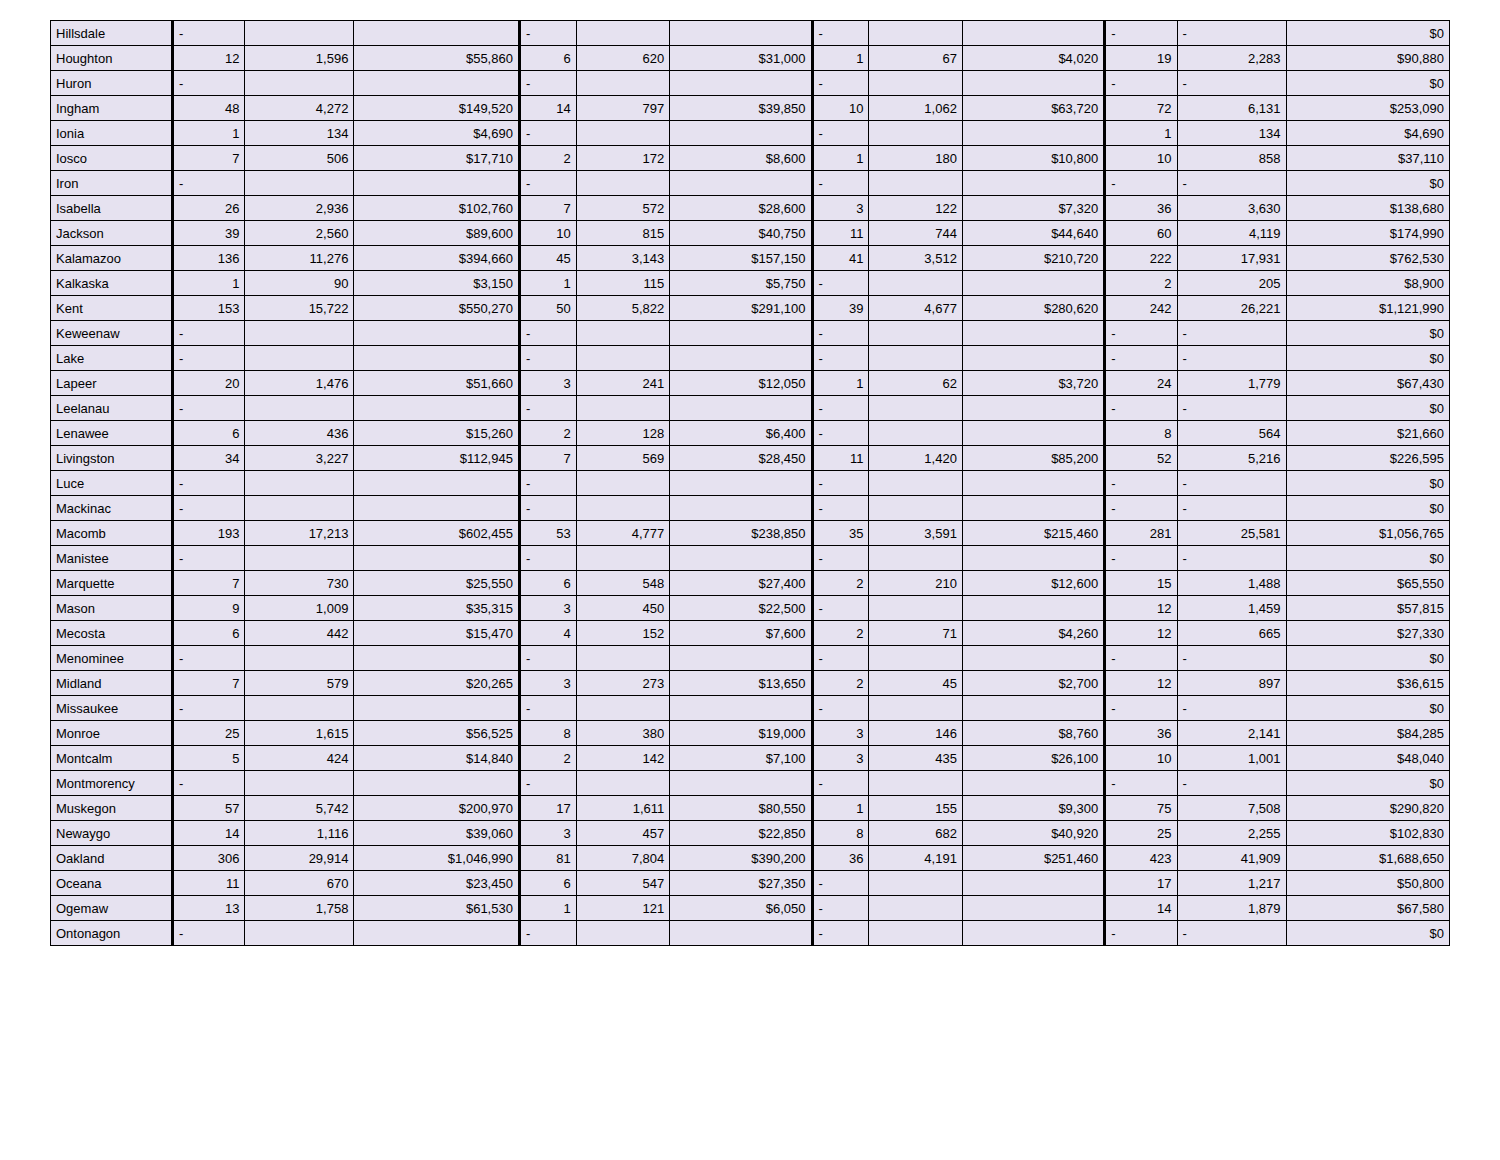| Hillsdale | - | | | - | | | - | | | - | - | $0 |
| Houghton | 12 | 1,596 | $55,860 | 6 | 620 | $31,000 | 1 | 67 | $4,020 | 19 | 2,283 | $90,880 |
| Huron | - | | | - | | | - | | | - | - | $0 |
| Ingham | 48 | 4,272 | $149,520 | 14 | 797 | $39,850 | 10 | 1,062 | $63,720 | 72 | 6,131 | $253,090 |
| Ionia | 1 | 134 | $4,690 | - | | | - | | | 1 | 134 | $4,690 |
| Iosco | 7 | 506 | $17,710 | 2 | 172 | $8,600 | 1 | 180 | $10,800 | 10 | 858 | $37,110 |
| Iron | - | | | - | | | - | | | - | - | $0 |
| Isabella | 26 | 2,936 | $102,760 | 7 | 572 | $28,600 | 3 | 122 | $7,320 | 36 | 3,630 | $138,680 |
| Jackson | 39 | 2,560 | $89,600 | 10 | 815 | $40,750 | 11 | 744 | $44,640 | 60 | 4,119 | $174,990 |
| Kalamazoo | 136 | 11,276 | $394,660 | 45 | 3,143 | $157,150 | 41 | 3,512 | $210,720 | 222 | 17,931 | $762,530 |
| Kalkaska | 1 | 90 | $3,150 | 1 | 115 | $5,750 | - | | | 2 | 205 | $8,900 |
| Kent | 153 | 15,722 | $550,270 | 50 | 5,822 | $291,100 | 39 | 4,677 | $280,620 | 242 | 26,221 | $1,121,990 |
| Keweenaw | - | | | - | | | - | | | - | - | $0 |
| Lake | - | | | - | | | - | | | - | - | $0 |
| Lapeer | 20 | 1,476 | $51,660 | 3 | 241 | $12,050 | 1 | 62 | $3,720 | 24 | 1,779 | $67,430 |
| Leelanau | - | | | - | | | - | | | - | - | $0 |
| Lenawee | 6 | 436 | $15,260 | 2 | 128 | $6,400 | - | | | 8 | 564 | $21,660 |
| Livingston | 34 | 3,227 | $112,945 | 7 | 569 | $28,450 | 11 | 1,420 | $85,200 | 52 | 5,216 | $226,595 |
| Luce | - | | | - | | | - | | | - | - | $0 |
| Mackinac | - | | | - | | | - | | | - | - | $0 |
| Macomb | 193 | 17,213 | $602,455 | 53 | 4,777 | $238,850 | 35 | 3,591 | $215,460 | 281 | 25,581 | $1,056,765 |
| Manistee | - | | | - | | | - | | | - | - | $0 |
| Marquette | 7 | 730 | $25,550 | 6 | 548 | $27,400 | 2 | 210 | $12,600 | 15 | 1,488 | $65,550 |
| Mason | 9 | 1,009 | $35,315 | 3 | 450 | $22,500 | - | | | 12 | 1,459 | $57,815 |
| Mecosta | 6 | 442 | $15,470 | 4 | 152 | $7,600 | 2 | 71 | $4,260 | 12 | 665 | $27,330 |
| Menominee | - | | | - | | | - | | | - | - | $0 |
| Midland | 7 | 579 | $20,265 | 3 | 273 | $13,650 | 2 | 45 | $2,700 | 12 | 897 | $36,615 |
| Missaukee | - | | | - | | | - | | | - | - | $0 |
| Monroe | 25 | 1,615 | $56,525 | 8 | 380 | $19,000 | 3 | 146 | $8,760 | 36 | 2,141 | $84,285 |
| Montcalm | 5 | 424 | $14,840 | 2 | 142 | $7,100 | 3 | 435 | $26,100 | 10 | 1,001 | $48,040 |
| Montmorency | - | | | - | | | - | | | - | - | $0 |
| Muskegon | 57 | 5,742 | $200,970 | 17 | 1,611 | $80,550 | 1 | 155 | $9,300 | 75 | 7,508 | $290,820 |
| Newaygo | 14 | 1,116 | $39,060 | 3 | 457 | $22,850 | 8 | 682 | $40,920 | 25 | 2,255 | $102,830 |
| Oakland | 306 | 29,914 | $1,046,990 | 81 | 7,804 | $390,200 | 36 | 4,191 | $251,460 | 423 | 41,909 | $1,688,650 |
| Oceana | 11 | 670 | $23,450 | 6 | 547 | $27,350 | - | | | 17 | 1,217 | $50,800 |
| Ogemaw | 13 | 1,758 | $61,530 | 1 | 121 | $6,050 | - | | | 14 | 1,879 | $67,580 |
| Ontonagon | - | | | - | | | - | | | - | - | $0 |